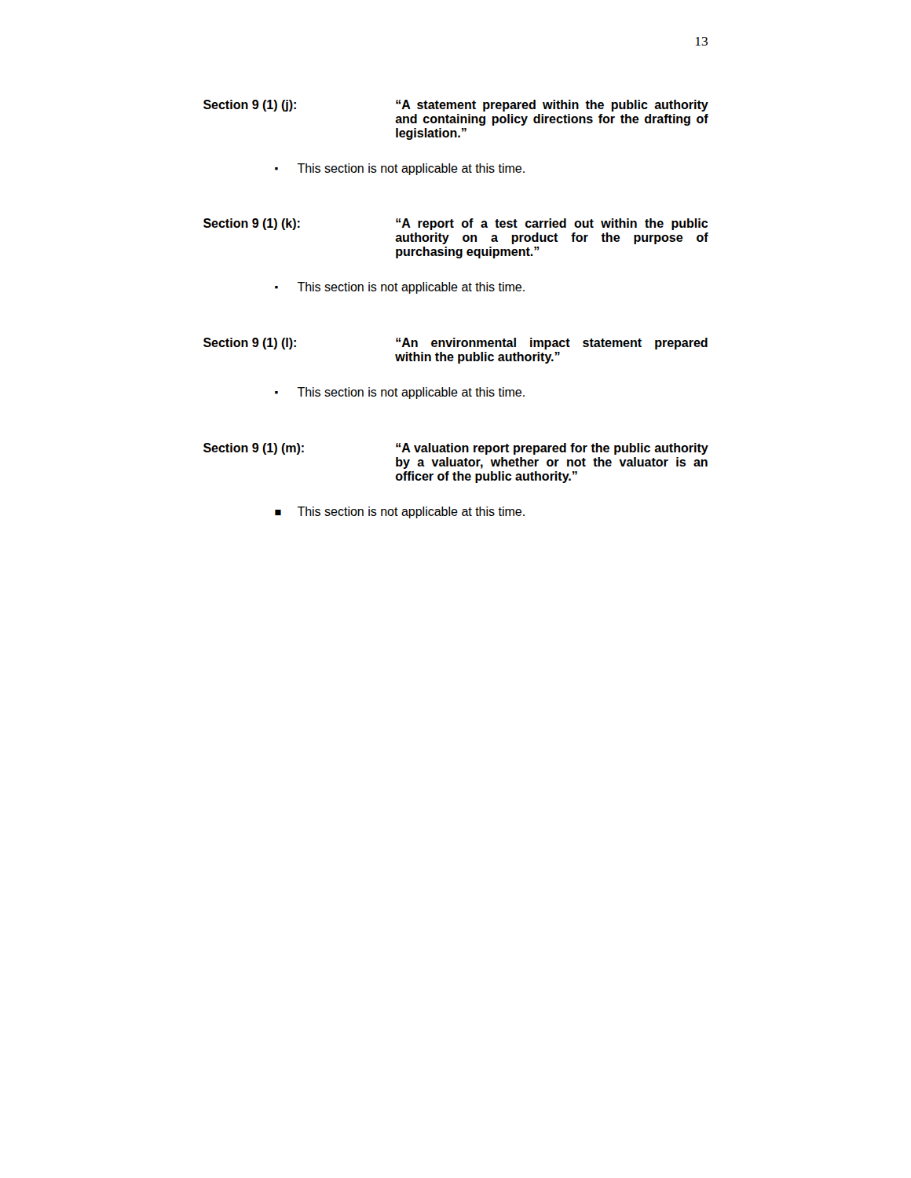13
Section 9 (1) (j):
“A statement prepared within the public authority and containing policy directions for the drafting of legislation.”
▪
This section is not applicable at this time.
Section 9 (1) (k):
“A report of a test carried out within the public authority on a product for the purpose of purchasing equipment.”
▪
This section is not applicable at this time.
Section 9 (1) (l):
“An environmental impact statement prepared within the public authority.”
▪
This section is not applicable at this time.
Section 9 (1) (m):
“A valuation report prepared for the public authority by a valuator, whether or not the valuator is an officer of the public authority.”
■
This section is not applicable at this time.